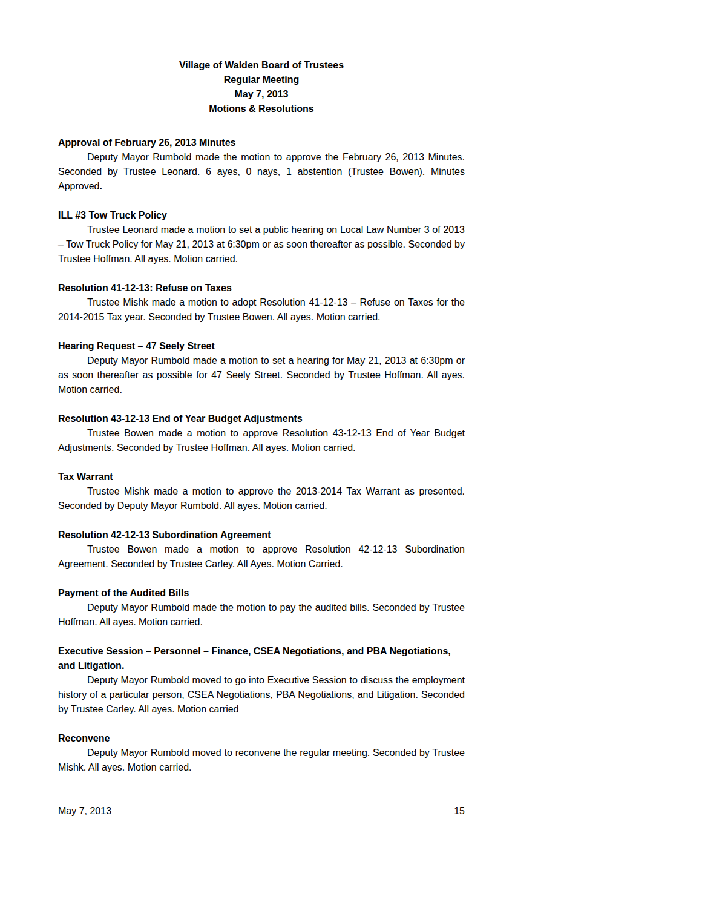Village of Walden Board of Trustees
Regular Meeting
May 7, 2013
Motions & Resolutions
Approval of February 26, 2013 Minutes
Deputy Mayor Rumbold made the motion to approve the February 26, 2013 Minutes. Seconded by Trustee Leonard. 6 ayes, 0 nays, 1 abstention (Trustee Bowen). Minutes Approved.
ILL #3 Tow Truck Policy
Trustee Leonard made a motion to set a public hearing on Local Law Number 3 of 2013 – Tow Truck Policy for May 21, 2013 at 6:30pm or as soon thereafter as possible. Seconded by Trustee Hoffman. All ayes. Motion carried.
Resolution 41-12-13: Refuse on Taxes
Trustee Mishk made a motion to adopt Resolution 41-12-13 – Refuse on Taxes for the 2014-2015 Tax year. Seconded by Trustee Bowen. All ayes. Motion carried.
Hearing Request – 47 Seely Street
Deputy Mayor Rumbold made a motion to set a hearing for May 21, 2013 at 6:30pm or as soon thereafter as possible for 47 Seely Street. Seconded by Trustee Hoffman. All ayes. Motion carried.
Resolution 43-12-13 End of Year Budget Adjustments
Trustee Bowen made a motion to approve Resolution 43-12-13 End of Year Budget Adjustments. Seconded by Trustee Hoffman. All ayes. Motion carried.
Tax Warrant
Trustee Mishk made a motion to approve the 2013-2014 Tax Warrant as presented. Seconded by Deputy Mayor Rumbold. All ayes. Motion carried.
Resolution 42-12-13 Subordination Agreement
Trustee Bowen made a motion to approve Resolution 42-12-13 Subordination Agreement. Seconded by Trustee Carley. All Ayes. Motion Carried.
Payment of the Audited Bills
Deputy Mayor Rumbold made the motion to pay the audited bills. Seconded by Trustee Hoffman. All ayes. Motion carried.
Executive Session – Personnel – Finance, CSEA Negotiations, and PBA Negotiations, and Litigation.
Deputy Mayor Rumbold moved to go into Executive Session to discuss the employment history of a particular person, CSEA Negotiations, PBA Negotiations, and Litigation. Seconded by Trustee Carley. All ayes. Motion carried
Reconvene
Deputy Mayor Rumbold moved to reconvene the regular meeting. Seconded by Trustee Mishk. All ayes. Motion carried.
May 7, 2013 15